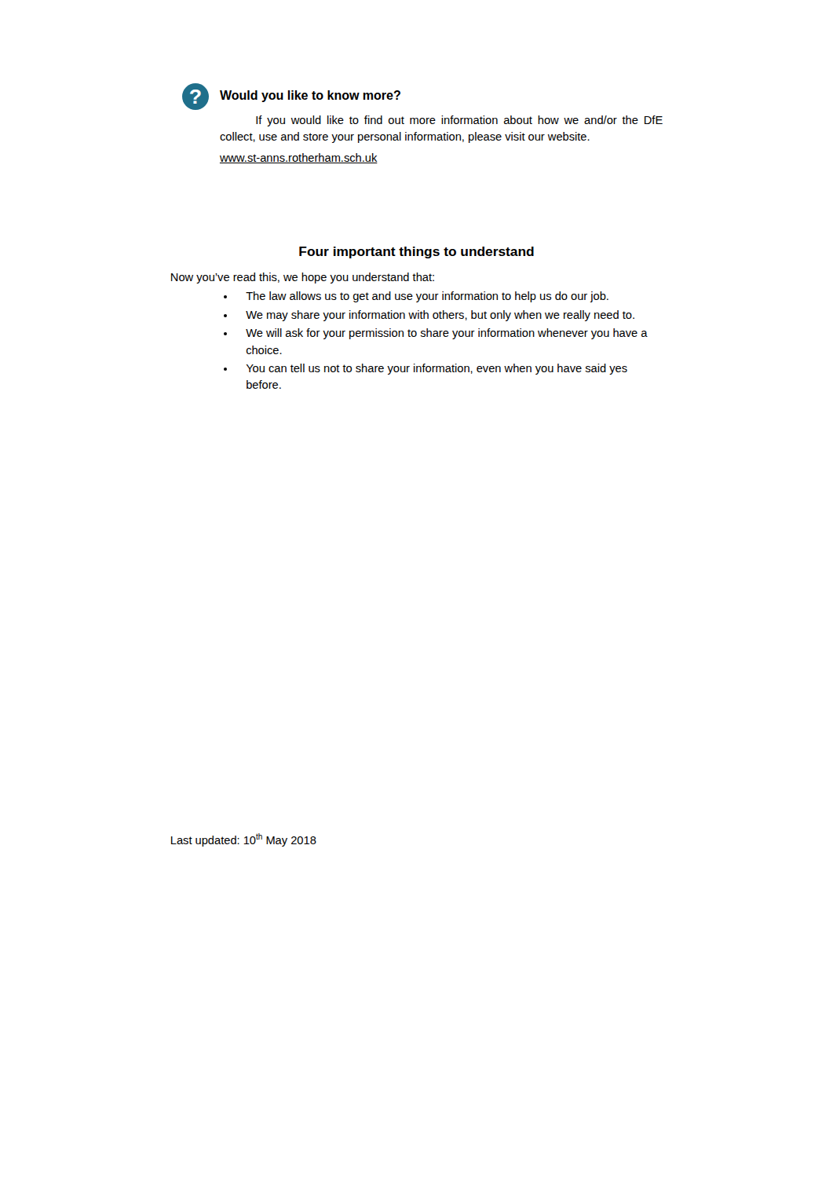?
Would you like to know more?
If you would like to find out more information about how we and/or the DfE collect, use and store your personal information, please visit our website.
www.st-anns.rotherham.sch.uk
Four important things to understand
Now you’ve read this, we hope you understand that:
The law allows us to get and use your information to help us do our job.
We may share your information with others, but only when we really need to.
We will ask for your permission to share your information whenever you have a choice.
You can tell us not to share your information, even when you have said yes before.
Last updated: 10th May 2018